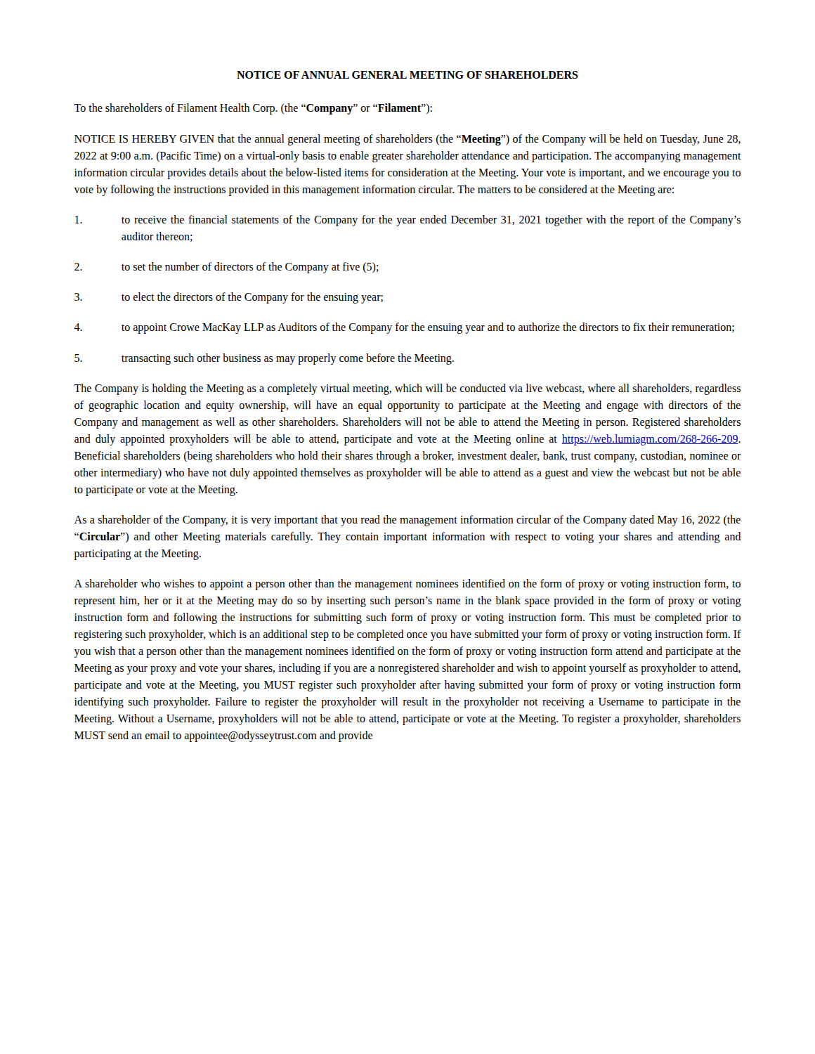Notice of Annual General Meeting of Shareholders
To the shareholders of Filament Health Corp. (the “Company” or “Filament”):
NOTICE IS HEREBY GIVEN that the annual general meeting of shareholders (the “Meeting”) of the Company will be held on Tuesday, June 28, 2022 at 9:00 a.m. (Pacific Time) on a virtual-only basis to enable greater shareholder attendance and participation. The accompanying management information circular provides details about the below-listed items for consideration at the Meeting. Your vote is important, and we encourage you to vote by following the instructions provided in this management information circular. The matters to be considered at the Meeting are:
to receive the financial statements of the Company for the year ended December 31, 2021 together with the report of the Company’s auditor thereon;
to set the number of directors of the Company at five (5);
to elect the directors of the Company for the ensuing year;
to appoint Crowe MacKay LLP as Auditors of the Company for the ensuing year and to authorize the directors to fix their remuneration;
transacting such other business as may properly come before the Meeting.
The Company is holding the Meeting as a completely virtual meeting, which will be conducted via live webcast, where all shareholders, regardless of geographic location and equity ownership, will have an equal opportunity to participate at the Meeting and engage with directors of the Company and management as well as other shareholders. Shareholders will not be able to attend the Meeting in person. Registered shareholders and duly appointed proxyholders will be able to attend, participate and vote at the Meeting online at https://web.lumiagm.com/268-266-209. Beneficial shareholders (being shareholders who hold their shares through a broker, investment dealer, bank, trust company, custodian, nominee or other intermediary) who have not duly appointed themselves as proxyholder will be able to attend as a guest and view the webcast but not be able to participate or vote at the Meeting.
As a shareholder of the Company, it is very important that you read the management information circular of the Company dated May 16, 2022 (the “Circular”) and other Meeting materials carefully. They contain important information with respect to voting your shares and attending and participating at the Meeting.
A shareholder who wishes to appoint a person other than the management nominees identified on the form of proxy or voting instruction form, to represent him, her or it at the Meeting may do so by inserting such person’s name in the blank space provided in the form of proxy or voting instruction form and following the instructions for submitting such form of proxy or voting instruction form. This must be completed prior to registering such proxyholder, which is an additional step to be completed once you have submitted your form of proxy or voting instruction form. If you wish that a person other than the management nominees identified on the form of proxy or voting instruction form attend and participate at the Meeting as your proxy and vote your shares, including if you are a nonregistered shareholder and wish to appoint yourself as proxyholder to attend, participate and vote at the Meeting, you MUST register such proxyholder after having submitted your form of proxy or voting instruction form identifying such proxyholder. Failure to register the proxyholder will result in the proxyholder not receiving a Username to participate in the Meeting. Without a Username, proxyholders will not be able to attend, participate or vote at the Meeting. To register a proxyholder, shareholders MUST send an email to appointee@odysseytrust.com and provide